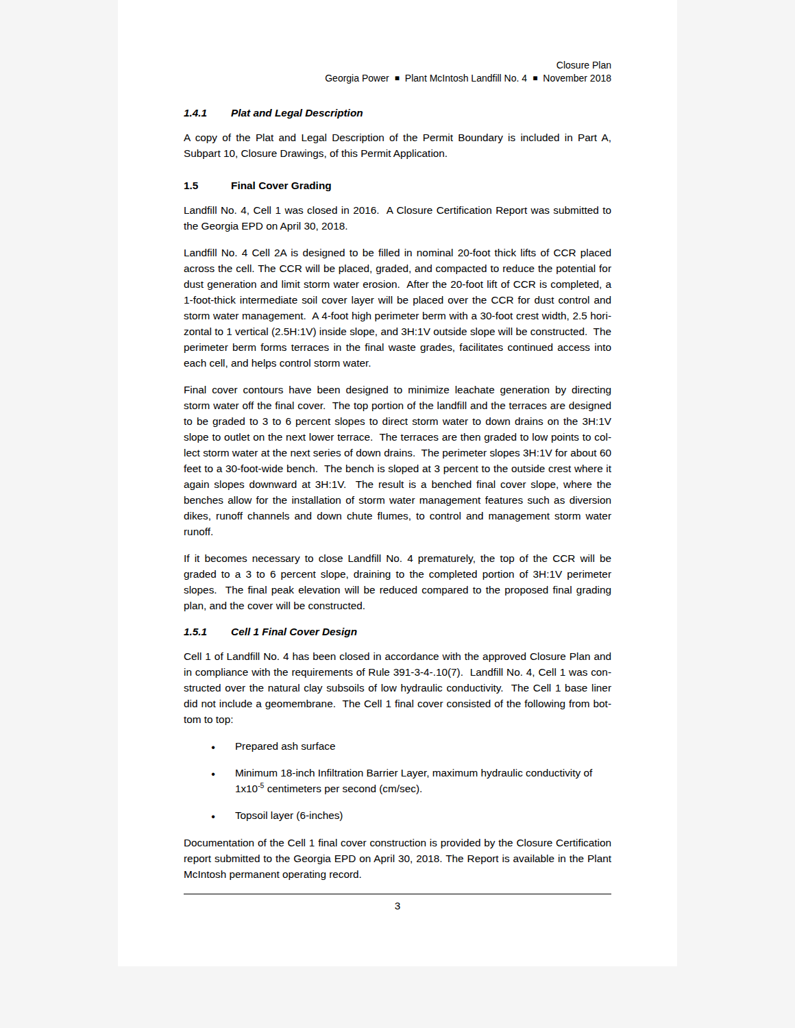Closure Plan Georgia Power ■ Plant McIntosh Landfill No. 4 ■ November 2018
1.4.1 Plat and Legal Description
A copy of the Plat and Legal Description of the Permit Boundary is included in Part A, Subpart 10, Closure Drawings, of this Permit Application.
1.5 Final Cover Grading
Landfill No. 4, Cell 1 was closed in 2016. A Closure Certification Report was submitted to the Georgia EPD on April 30, 2018.
Landfill No. 4 Cell 2A is designed to be filled in nominal 20-foot thick lifts of CCR placed across the cell. The CCR will be placed, graded, and compacted to reduce the potential for dust generation and limit storm water erosion. After the 20-foot lift of CCR is completed, a 1-foot-thick intermediate soil cover layer will be placed over the CCR for dust control and storm water management. A 4-foot high perimeter berm with a 30-foot crest width, 2.5 horizontal to 1 vertical (2.5H:1V) inside slope, and 3H:1V outside slope will be constructed. The perimeter berm forms terraces in the final waste grades, facilitates continued access into each cell, and helps control storm water.
Final cover contours have been designed to minimize leachate generation by directing storm water off the final cover. The top portion of the landfill and the terraces are designed to be graded to 3 to 6 percent slopes to direct storm water to down drains on the 3H:1V slope to outlet on the next lower terrace. The terraces are then graded to low points to collect storm water at the next series of down drains. The perimeter slopes 3H:1V for about 60 feet to a 30-foot-wide bench. The bench is sloped at 3 percent to the outside crest where it again slopes downward at 3H:1V. The result is a benched final cover slope, where the benches allow for the installation of storm water management features such as diversion dikes, runoff channels and down chute flumes, to control and management storm water runoff.
If it becomes necessary to close Landfill No. 4 prematurely, the top of the CCR will be graded to a 3 to 6 percent slope, draining to the completed portion of 3H:1V perimeter slopes. The final peak elevation will be reduced compared to the proposed final grading plan, and the cover will be constructed.
1.5.1 Cell 1 Final Cover Design
Cell 1 of Landfill No. 4 has been closed in accordance with the approved Closure Plan and in compliance with the requirements of Rule 391-3-4-.10(7). Landfill No. 4, Cell 1 was constructed over the natural clay subsoils of low hydraulic conductivity. The Cell 1 base liner did not include a geomembrane. The Cell 1 final cover consisted of the following from bottom to top:
Prepared ash surface
Minimum 18-inch Infiltration Barrier Layer, maximum hydraulic conductivity of 1x10-5 centimeters per second (cm/sec).
Topsoil layer (6-inches)
Documentation of the Cell 1 final cover construction is provided by the Closure Certification report submitted to the Georgia EPD on April 30, 2018. The Report is available in the Plant McIntosh permanent operating record.
3